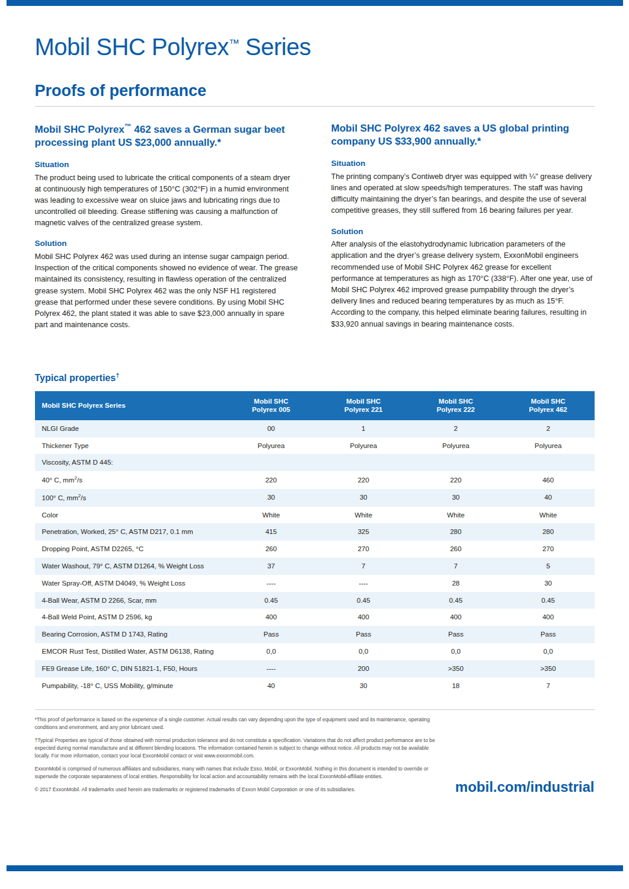Mobil SHC Polyrex™ Series
Proofs of performance
Mobil SHC Polyrex™ 462 saves a German sugar beet processing plant US $23,000 annually.*
Situation
The product being used to lubricate the critical components of a steam dryer at continuously high temperatures of 150°C (302°F) in a humid environment was leading to excessive wear on sluice jaws and lubricating rings due to uncontrolled oil bleeding. Grease stiffening was causing a malfunction of magnetic valves of the centralized grease system.
Solution
Mobil SHC Polyrex 462 was used during an intense sugar campaign period. Inspection of the critical components showed no evidence of wear. The grease maintained its consistency, resulting in flawless operation of the centralized grease system. Mobil SHC Polyrex 462 was the only NSF H1 registered grease that performed under these severe conditions. By using Mobil SHC Polyrex 462, the plant stated it was able to save $23,000 annually in spare part and maintenance costs.
Mobil SHC Polyrex 462 saves a US global printing company US $33,900 annually.*
Situation
The printing company’s Contiweb dryer was equipped with ¼" grease delivery lines and operated at slow speeds/high temperatures. The staff was having difficulty maintaining the dryer’s fan bearings, and despite the use of several competitive greases, they still suffered from 16 bearing failures per year.
Solution
After analysis of the elastohydrodynamic lubrication parameters of the application and the dryer’s grease delivery system, ExxonMobil engineers recommended use of Mobil SHC Polyrex 462 grease for excellent performance at temperatures as high as 170°C (338°F). After one year, use of Mobil SHC Polyrex 462 improved grease pumpability through the dryer’s delivery lines and reduced bearing temperatures by as much as 15°F. According to the company, this helped eliminate bearing failures, resulting in $33,920 annual savings in bearing maintenance costs.
Typical properties†
| Mobil SHC Polyrex Series | Mobil SHC Polyrex 005 | Mobil SHC Polyrex 221 | Mobil SHC Polyrex 222 | Mobil SHC Polyrex 462 |
| --- | --- | --- | --- | --- |
| NLGI Grade | 00 | 1 | 2 | 2 |
| Thickener Type | Polyurea | Polyurea | Polyurea | Polyurea |
| Viscosity, ASTM D 445: | | | | |
| 40° C, mm 2 /s | 220 | 220 | 220 | 460 |
| 100° C, mm 2 /s | 30 | 30 | 30 | 40 |
| Color | White | White | White | White |
| Penetration, Worked, 25° C, ASTM D217, 0.1 mm | 415 | 325 | 280 | 280 |
| Dropping Point, ASTM D2265, °C | 260 | 270 | 260 | 270 |
| Water Washout, 79° C, ASTM D1264, % Weight Loss | 37 | 7 | 7 | 5 |
| Water Spray-Off, ASTM D4049, % Weight Loss | ---- | ---- | 28 | 30 |
| 4-Ball Wear, ASTM D 2266, Scar, mm | 0.45 | 0.45 | 0.45 | 0.45 |
| 4-Ball Weld Point, ASTM D 2596, kg | 400 | 400 | 400 | 400 |
| Bearing Corrosion, ASTM D 1743, Rating | Pass | Pass | Pass | Pass |
| EMCOR Rust Test, Distilled Water, ASTM D6138, Rating | 0,0 | 0,0 | 0,0 | 0,0 |
| FE9 Grease Life, 160° C, DIN 51821-1, F50, Hours | ---- | 200 | >350 | >350 |
| Pumpability, -18° C, USS Mobility, g/minute | 40 | 30 | 18 | 7 |
*This proof of performance is based on the experience of a single customer. Actual results can vary depending upon the type of equipment used and its maintenance, operating conditions and environment, and any prior lubricant used.
†Typical Properties are typical of those obtained with normal production tolerance and do not constitute a specification. Variations that do not affect product performance are to be expected during normal manufacture and at different blending locations. The information contained herein is subject to change without notice. All products may not be available locally. For more information, contact your local ExxonMobil contact or visit www.exxonmobil.com.
ExxonMobil is comprised of numerous affiliates and subsidiaries, many with names that include Esso, Mobil, or ExxonMobil. Nothing in this document is intended to override or supersede the corporate separateness of local entities. Responsibility for local action and accountability remains with the local ExxonMobil-affiliate entities.
© 2017 ExxonMobil. All trademarks used herein are trademarks or registered trademarks of Exxon Mobil Corporation or one of its subsidiaries.
mobil.com/industrial